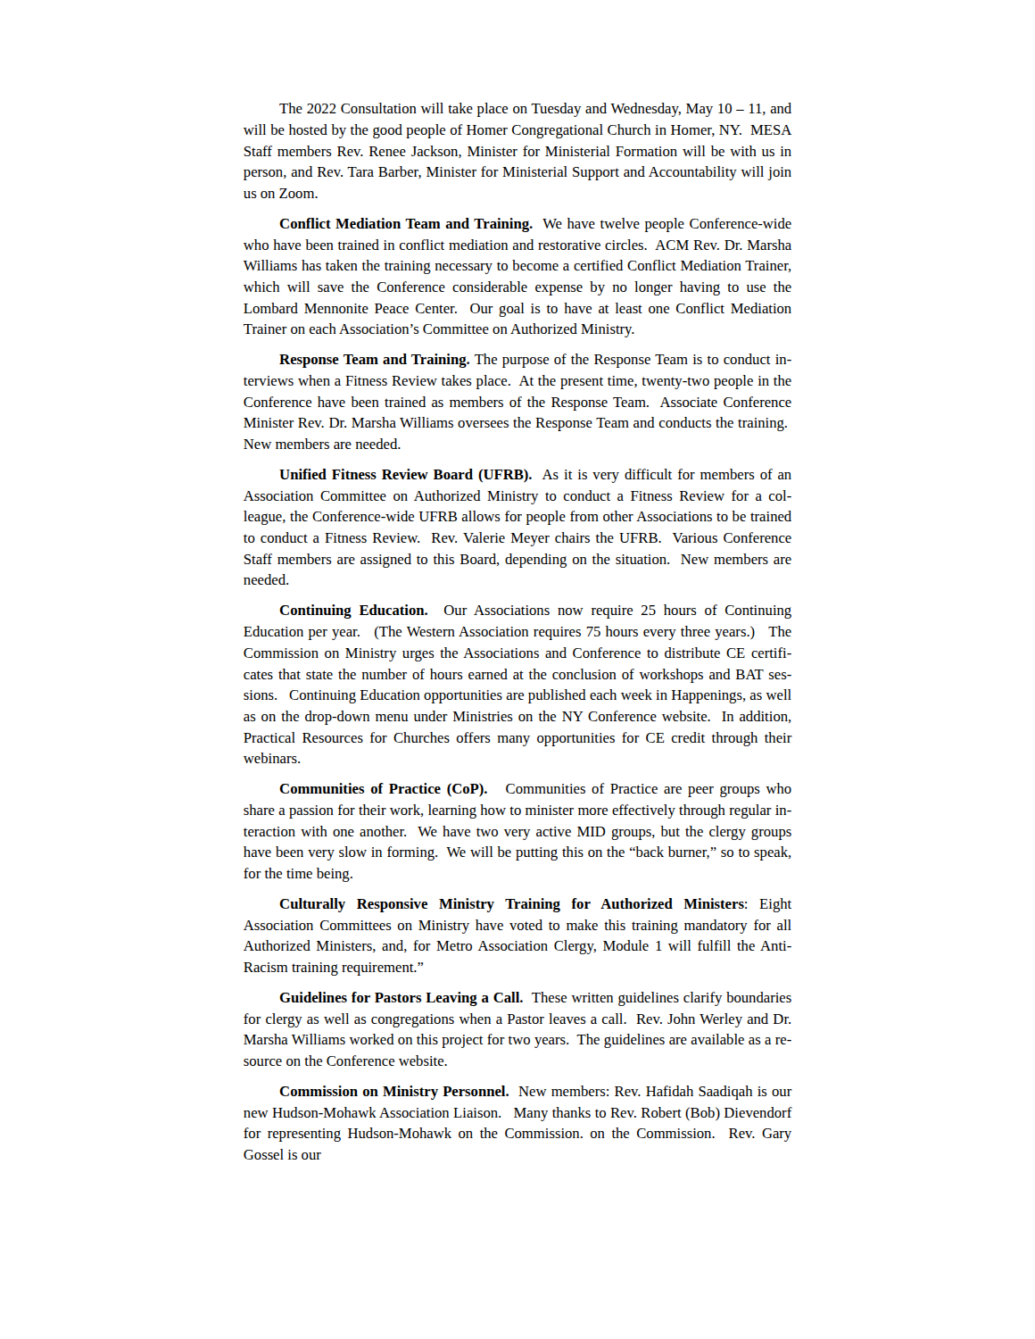The 2022 Consultation will take place on Tuesday and Wednesday, May 10 – 11, and will be hosted by the good people of Homer Congregational Church in Homer, NY. MESA Staff members Rev. Renee Jackson, Minister for Ministerial Formation will be with us in person, and Rev. Tara Barber, Minister for Ministerial Support and Accountability will join us on Zoom.
Conflict Mediation Team and Training. We have twelve people Conference-wide who have been trained in conflict mediation and restorative circles. ACM Rev. Dr. Marsha Williams has taken the training necessary to become a certified Conflict Mediation Trainer, which will save the Conference considerable expense by no longer having to use the Lombard Mennonite Peace Center. Our goal is to have at least one Conflict Mediation Trainer on each Association’s Committee on Authorized Ministry.
Response Team and Training. The purpose of the Response Team is to conduct interviews when a Fitness Review takes place. At the present time, twenty-two people in the Conference have been trained as members of the Response Team. Associate Conference Minister Rev. Dr. Marsha Williams oversees the Response Team and conducts the training. New members are needed.
Unified Fitness Review Board (UFRB). As it is very difficult for members of an Association Committee on Authorized Ministry to conduct a Fitness Review for a colleague, the Conference-wide UFRB allows for people from other Associations to be trained to conduct a Fitness Review. Rev. Valerie Meyer chairs the UFRB. Various Conference Staff members are assigned to this Board, depending on the situation. New members are needed.
Continuing Education. Our Associations now require 25 hours of Continuing Education per year. (The Western Association requires 75 hours every three years.) The Commission on Ministry urges the Associations and Conference to distribute CE certificates that state the number of hours earned at the conclusion of workshops and BAT sessions. Continuing Education opportunities are published each week in Happenings, as well as on the drop-down menu under Ministries on the NY Conference website. In addition, Practical Resources for Churches offers many opportunities for CE credit through their webinars.
Communities of Practice (CoP). Communities of Practice are peer groups who share a passion for their work, learning how to minister more effectively through regular interaction with one another. We have two very active MID groups, but the clergy groups have been very slow in forming. We will be putting this on the “back burner,” so to speak, for the time being.
Culturally Responsive Ministry Training for Authorized Ministers: Eight Association Committees on Ministry have voted to make this training mandatory for all Authorized Ministers, and, for Metro Association Clergy, Module 1 will fulfill the Anti-Racism training requirement.”
Guidelines for Pastors Leaving a Call. These written guidelines clarify boundaries for clergy as well as congregations when a Pastor leaves a call. Rev. John Werley and Dr. Marsha Williams worked on this project for two years. The guidelines are available as a resource on the Conference website.
Commission on Ministry Personnel. New members: Rev. Hafidah Saadiqah is our new Hudson-Mohawk Association Liaison. Many thanks to Rev. Robert (Bob) Dievendorf for representing Hudson-Mohawk on the Commission. on the Commission. Rev. Gary Gossel is our